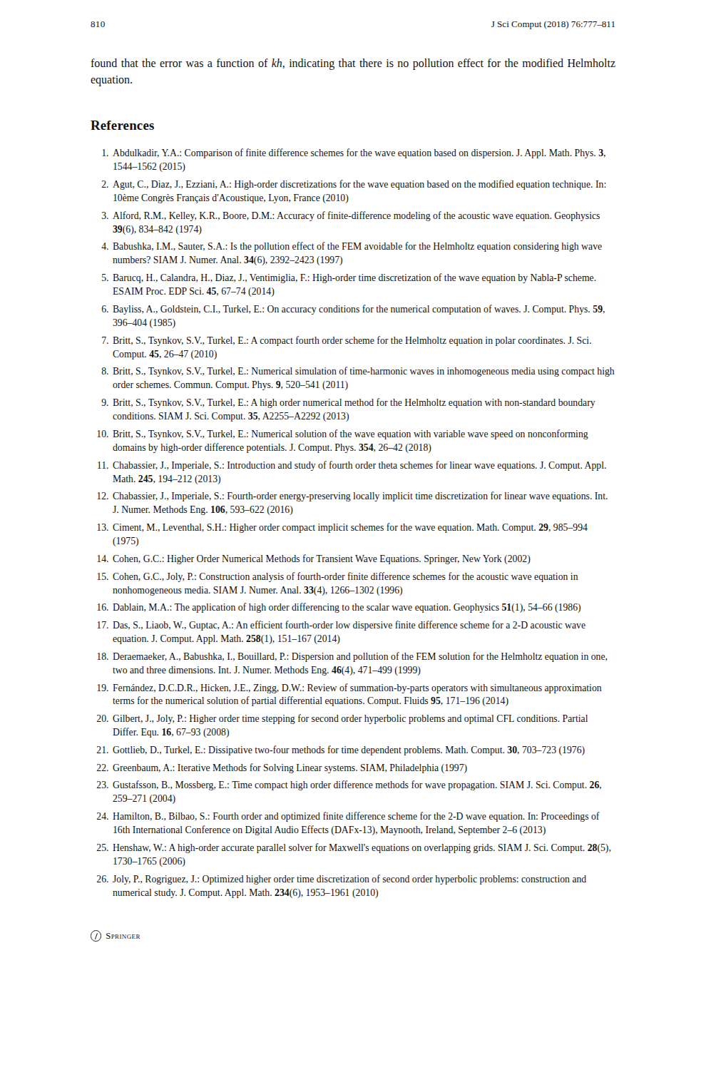810 J Sci Comput (2018) 76:777–811
found that the error was a function of kh, indicating that there is no pollution effect for the modified Helmholtz equation.
References
Abdulkadir, Y.A.: Comparison of finite difference schemes for the wave equation based on dispersion. J. Appl. Math. Phys. 3, 1544–1562 (2015)
Agut, C., Diaz, J., Ezziani, A.: High-order discretizations for the wave equation based on the modified equation technique. In: 10ème Congrès Français d'Acoustique, Lyon, France (2010)
Alford, R.M., Kelley, K.R., Boore, D.M.: Accuracy of finite-difference modeling of the acoustic wave equation. Geophysics 39(6), 834–842 (1974)
Babushka, I.M., Sauter, S.A.: Is the pollution effect of the FEM avoidable for the Helmholtz equation considering high wave numbers? SIAM J. Numer. Anal. 34(6), 2392–2423 (1997)
Barucq, H., Calandra, H., Diaz, J., Ventimiglia, F.: High-order time discretization of the wave equation by Nabla-P scheme. ESAIM Proc. EDP Sci. 45, 67–74 (2014)
Bayliss, A., Goldstein, C.I., Turkel, E.: On accuracy conditions for the numerical computation of waves. J. Comput. Phys. 59, 396–404 (1985)
Britt, S., Tsynkov, S.V., Turkel, E.: A compact fourth order scheme for the Helmholtz equation in polar coordinates. J. Sci. Comput. 45, 26–47 (2010)
Britt, S., Tsynkov, S.V., Turkel, E.: Numerical simulation of time-harmonic waves in inhomogeneous media using compact high order schemes. Commun. Comput. Phys. 9, 520–541 (2011)
Britt, S., Tsynkov, S.V., Turkel, E.: A high order numerical method for the Helmholtz equation with non-standard boundary conditions. SIAM J. Sci. Comput. 35, A2255–A2292 (2013)
Britt, S., Tsynkov, S.V., Turkel, E.: Numerical solution of the wave equation with variable wave speed on nonconforming domains by high-order difference potentials. J. Comput. Phys. 354, 26–42 (2018)
Chabassier, J., Imperiale, S.: Introduction and study of fourth order theta schemes for linear wave equations. J. Comput. Appl. Math. 245, 194–212 (2013)
Chabassier, J., Imperiale, S.: Fourth-order energy-preserving locally implicit time discretization for linear wave equations. Int. J. Numer. Methods Eng. 106, 593–622 (2016)
Ciment, M., Leventhal, S.H.: Higher order compact implicit schemes for the wave equation. Math. Comput. 29, 985–994 (1975)
Cohen, G.C.: Higher Order Numerical Methods for Transient Wave Equations. Springer, New York (2002)
Cohen, G.C., Joly, P.: Construction analysis of fourth-order finite difference schemes for the acoustic wave equation in nonhomogeneous media. SIAM J. Numer. Anal. 33(4), 1266–1302 (1996)
Dablain, M.A.: The application of high order differencing to the scalar wave equation. Geophysics 51(1), 54–66 (1986)
Das, S., Liaob, W., Guptac, A.: An efficient fourth-order low dispersive finite difference scheme for a 2-D acoustic wave equation. J. Comput. Appl. Math. 258(1), 151–167 (2014)
Deraemaeker, A., Babushka, I., Bouillard, P.: Dispersion and pollution of the FEM solution for the Helmholtz equation in one, two and three dimensions. Int. J. Numer. Methods Eng. 46(4), 471–499 (1999)
Fernández, D.C.D.R., Hicken, J.E., Zingg, D.W.: Review of summation-by-parts operators with simultaneous approximation terms for the numerical solution of partial differential equations. Comput. Fluids 95, 171–196 (2014)
Gilbert, J., Joly, P.: Higher order time stepping for second order hyperbolic problems and optimal CFL conditions. Partial Differ. Equ. 16, 67–93 (2008)
Gottlieb, D., Turkel, E.: Dissipative two-four methods for time dependent problems. Math. Comput. 30, 703–723 (1976)
Greenbaum, A.: Iterative Methods for Solving Linear systems. SIAM, Philadelphia (1997)
Gustafsson, B., Mossberg, E.: Time compact high order difference methods for wave propagation. SIAM J. Sci. Comput. 26, 259–271 (2004)
Hamilton, B., Bilbao, S.: Fourth order and optimized finite difference scheme for the 2-D wave equation. In: Proceedings of 16th International Conference on Digital Audio Effects (DAFx-13), Maynooth, Ireland, September 2–6 (2013)
Henshaw, W.: A high-order accurate parallel solver for Maxwell's equations on overlapping grids. SIAM J. Sci. Comput. 28(5), 1730–1765 (2006)
Joly, P., Rogriguez, J.: Optimized higher order time discretization of second order hyperbolic problems: construction and numerical study. J. Comput. Appl. Math. 234(6), 1953–1961 (2010)
Springer